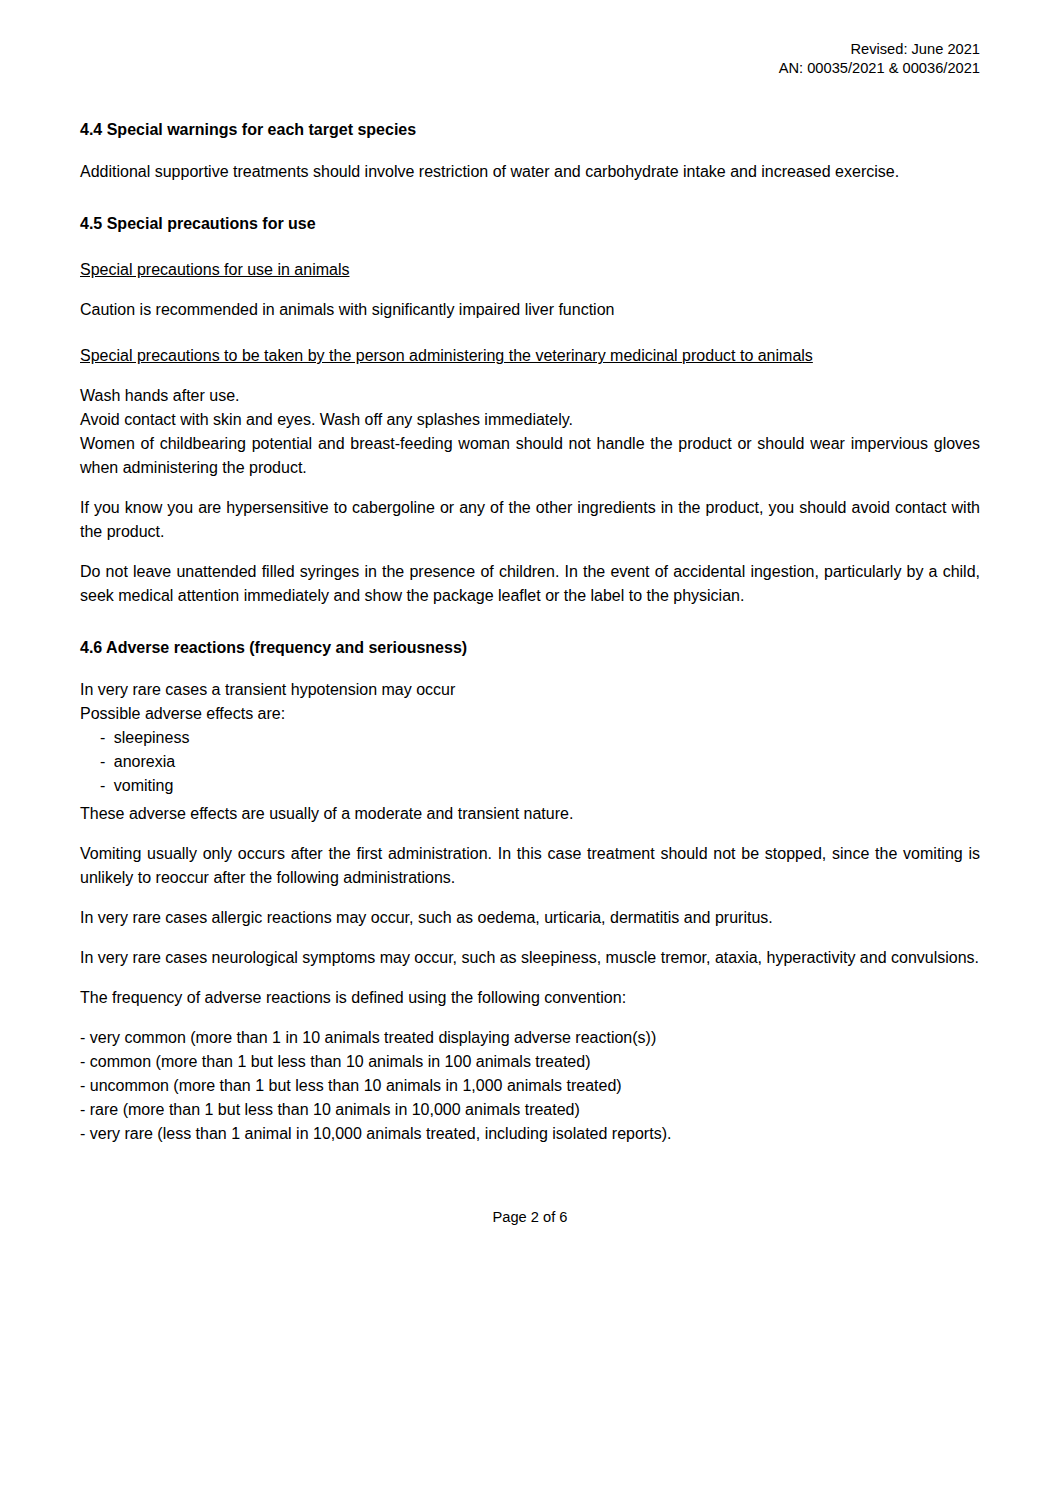Revised: June 2021
AN: 00035/2021 & 00036/2021
4.4 Special warnings for each target species
Additional supportive treatments should involve restriction of water and carbohydrate intake and increased exercise.
4.5 Special precautions for use
Special precautions for use in animals
Caution is recommended in animals with significantly impaired liver function
Special precautions to be taken by the person administering the veterinary medicinal product to animals
Wash hands after use.
Avoid contact with skin and eyes. Wash off any splashes immediately.
Women of childbearing potential and breast-feeding woman should not handle the product or should wear impervious gloves when administering the product.
If you know you are hypersensitive to cabergoline or any of the other ingredients in the product, you should avoid contact with the product.
Do not leave unattended filled syringes in the presence of children. In the event of accidental ingestion, particularly by a child, seek medical attention immediately and show the package leaflet or the label to the physician.
4.6 Adverse reactions (frequency and seriousness)
In very rare cases a transient hypotension may occur
Possible adverse effects are:
sleepiness
anorexia
vomiting
These adverse effects are usually of a moderate and transient nature.
Vomiting usually only occurs after the first administration. In this case treatment should not be stopped, since the vomiting is unlikely to reoccur after the following administrations.
In very rare cases allergic reactions may occur, such as oedema, urticaria, dermatitis and pruritus.
In very rare cases neurological symptoms may occur, such as sleepiness, muscle tremor, ataxia, hyperactivity and convulsions.
The frequency of adverse reactions is defined using the following convention:
- very common (more than 1 in 10 animals treated displaying adverse reaction(s))
- common (more than 1 but less than 10 animals in 100 animals treated)
- uncommon (more than 1 but less than 10 animals in 1,000 animals treated)
- rare (more than 1 but less than 10 animals in 10,000 animals treated)
- very rare (less than 1 animal in 10,000 animals treated, including isolated reports).
Page 2 of 6